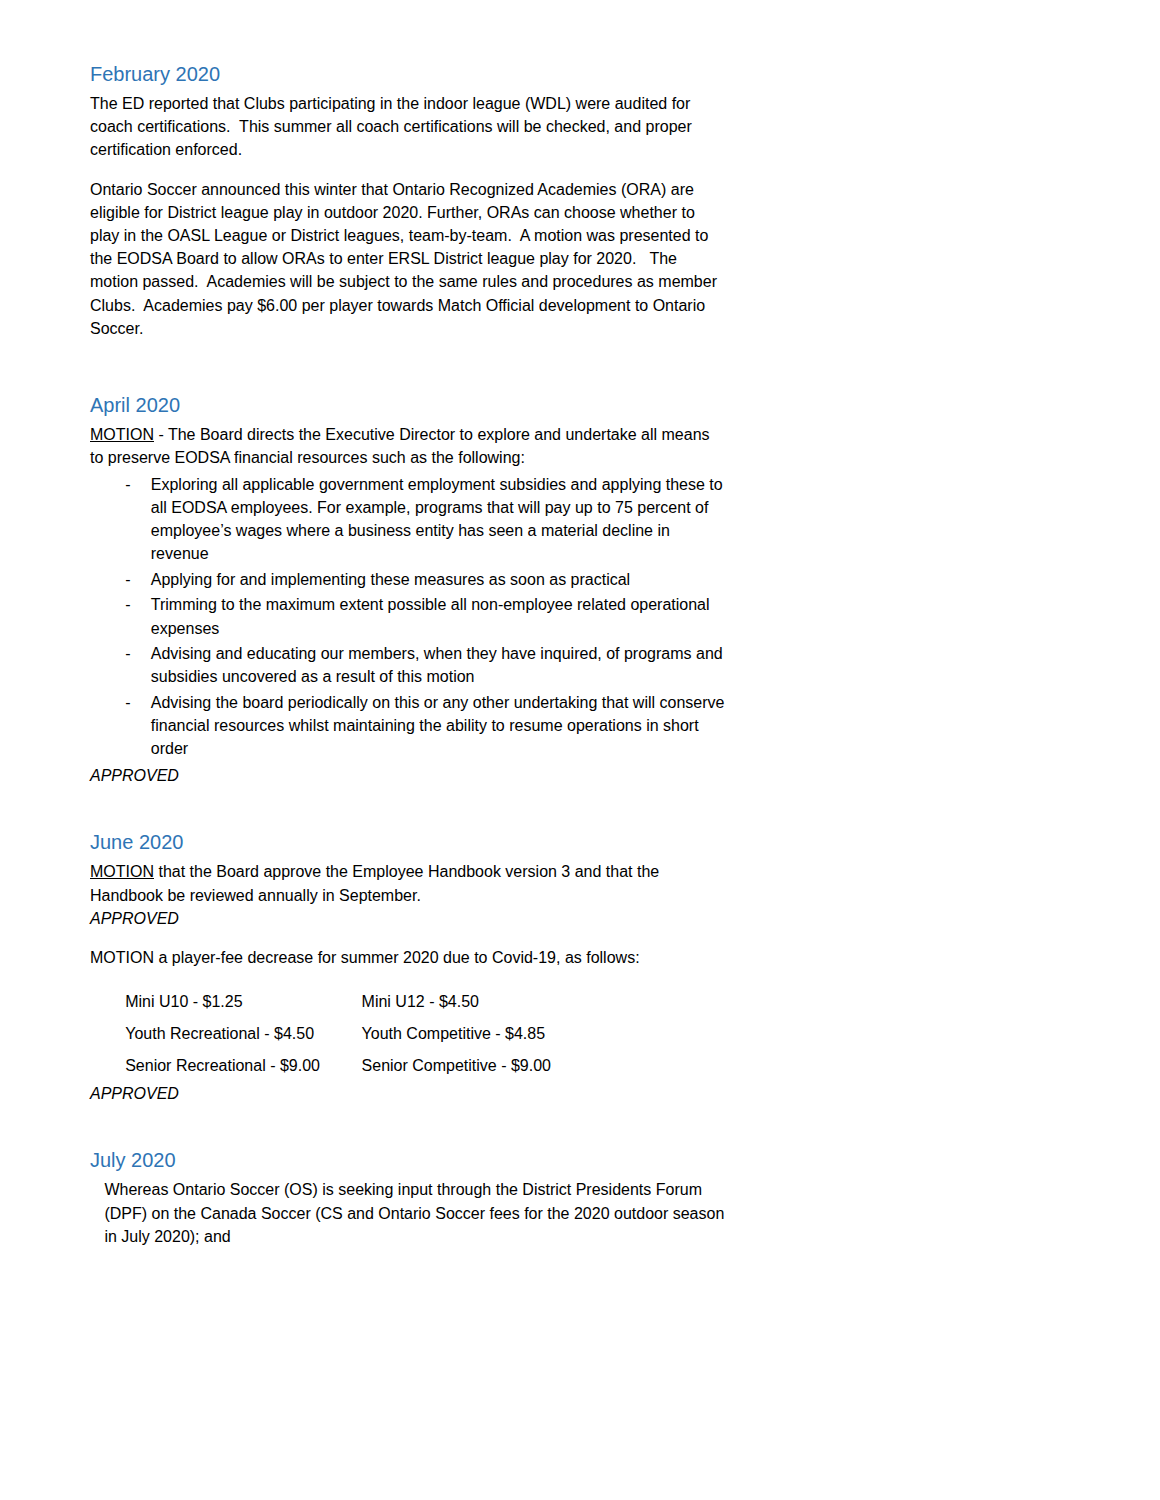February 2020
The ED reported that Clubs participating in the indoor league (WDL) were audited for coach certifications. This summer all coach certifications will be checked, and proper certification enforced.
Ontario Soccer announced this winter that Ontario Recognized Academies (ORA) are eligible for District league play in outdoor 2020. Further, ORAs can choose whether to play in the OASL League or District leagues, team-by-team. A motion was presented to the EODSA Board to allow ORAs to enter ERSL District league play for 2020. The motion passed. Academies will be subject to the same rules and procedures as member Clubs. Academies pay $6.00 per player towards Match Official development to Ontario Soccer.
April 2020
MOTION - The Board directs the Executive Director to explore and undertake all means to preserve EODSA financial resources such as the following:
Exploring all applicable government employment subsidies and applying these to all EODSA employees. For example, programs that will pay up to 75 percent of employee’s wages where a business entity has seen a material decline in revenue
Applying for and implementing these measures as soon as practical
Trimming to the maximum extent possible all non-employee related operational expenses
Advising and educating our members, when they have inquired, of programs and subsidies uncovered as a result of this motion
Advising the board periodically on this or any other undertaking that will conserve financial resources whilst maintaining the ability to resume operations in short order
APPROVED
June 2020
MOTION that the Board approve the Employee Handbook version 3 and that the Handbook be reviewed annually in September.
APPROVED
MOTION a player-fee decrease for summer 2020 due to Covid-19, as follows:
| Mini U10 - $1.25 | Mini U12 - $4.50 |
| Youth Recreational - $4.50 | Youth Competitive - $4.85 |
| Senior Recreational - $9.00 | Senior Competitive - $9.00 |
APPROVED
July 2020
Whereas Ontario Soccer (OS) is seeking input through the District Presidents Forum (DPF) on the Canada Soccer (CS and Ontario Soccer fees for the 2020 outdoor season in July 2020); and